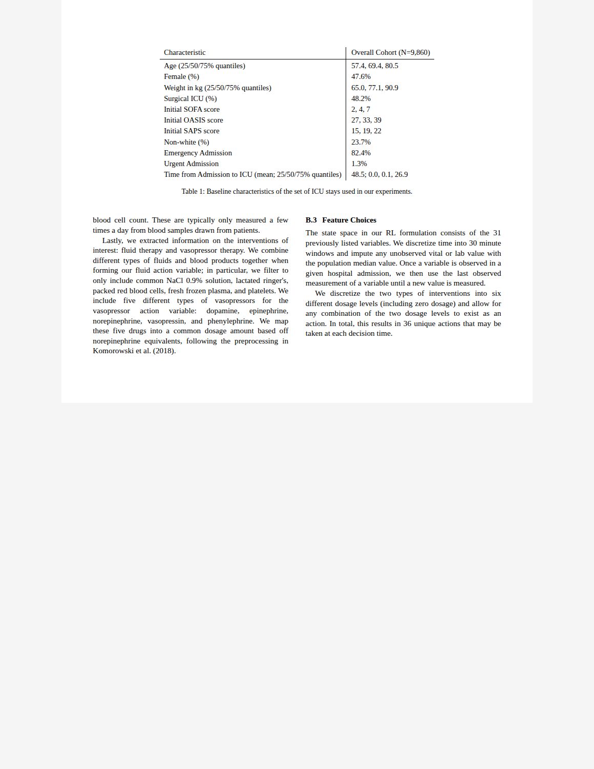| Characteristic | Overall Cohort (N=9,860) |
| Age (25/50/75% quantiles) | 57.4, 69.4, 80.5 |
| Female (%) | 47.6% |
| Weight in kg (25/50/75% quantiles) | 65.0, 77.1, 90.9 |
| Surgical ICU (%) | 48.2% |
| Initial SOFA score | 2, 4, 7 |
| Initial OASIS score | 27, 33, 39 |
| Initial SAPS score | 15, 19, 22 |
| Non-white (%) | 23.7% |
| Emergency Admission | 82.4% |
| Urgent Admission | 1.3% |
| Time from Admission to ICU (mean; 25/50/75% quantiles) | 48.5; 0.0, 0.1, 26.9 |
Table 1: Baseline characteristics of the set of ICU stays used in our experiments.
blood cell count. These are typically only measured a few times a day from blood samples drawn from patients.
Lastly, we extracted information on the interventions of interest: fluid therapy and vasopressor therapy. We combine different types of fluids and blood products together when forming our fluid action variable; in particular, we filter to only include common NaCl 0.9% solution, lactated ringer's, packed red blood cells, fresh frozen plasma, and platelets. We include five different types of vasopressors for the vasopressor action variable: dopamine, epinephrine, norepinephrine, vasopressin, and phenylephrine. We map these five drugs into a common dosage amount based off norepinephrine equivalents, following the preprocessing in Komorowski et al. (2018).
B.3 Feature Choices
The state space in our RL formulation consists of the 31 previously listed variables. We discretize time into 30 minute windows and impute any unobserved vital or lab value with the population median value. Once a variable is observed in a given hospital admission, we then use the last observed measurement of a variable until a new value is measured.
We discretize the two types of interventions into six different dosage levels (including zero dosage) and allow for any combination of the two dosage levels to exist as an action. In total, this results in 36 unique actions that may be taken at each decision time.